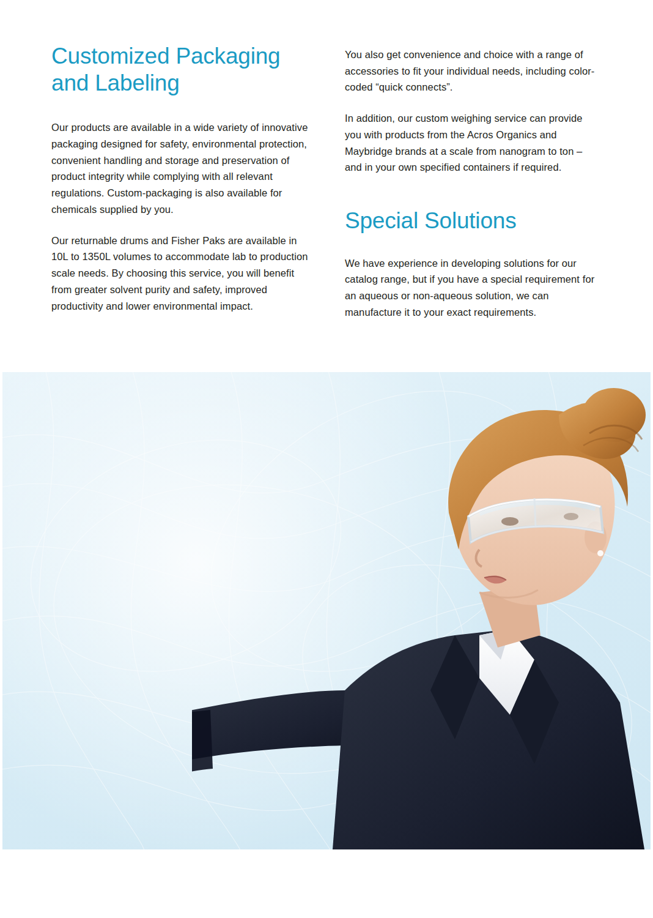Customized Packaging
and Labeling
Our products are available in a wide variety of innovative packaging designed for safety, environmental protection, convenient handling and storage and preservation of product integrity while complying with all relevant regulations. Custom-packaging is also available for chemicals supplied by you.
Our returnable drums and Fisher Paks are available in 10L to 1350L volumes to accommodate lab to production scale needs. By choosing this service, you will benefit from greater solvent purity and safety, improved productivity and lower environmental impact.
You also get convenience and choice with a range of accessories to fit your individual needs, including color-coded “quick connects”.
In addition, our custom weighing service can provide you with products from the Acros Organics and Maybridge brands at a scale from nanogram to ton – and in your own specified containers if required.
Special Solutions
We have experience in developing solutions for our catalog range, but if you have a special requirement for an aqueous or non-aqueous solution, we can manufacture it to your exact requirements.